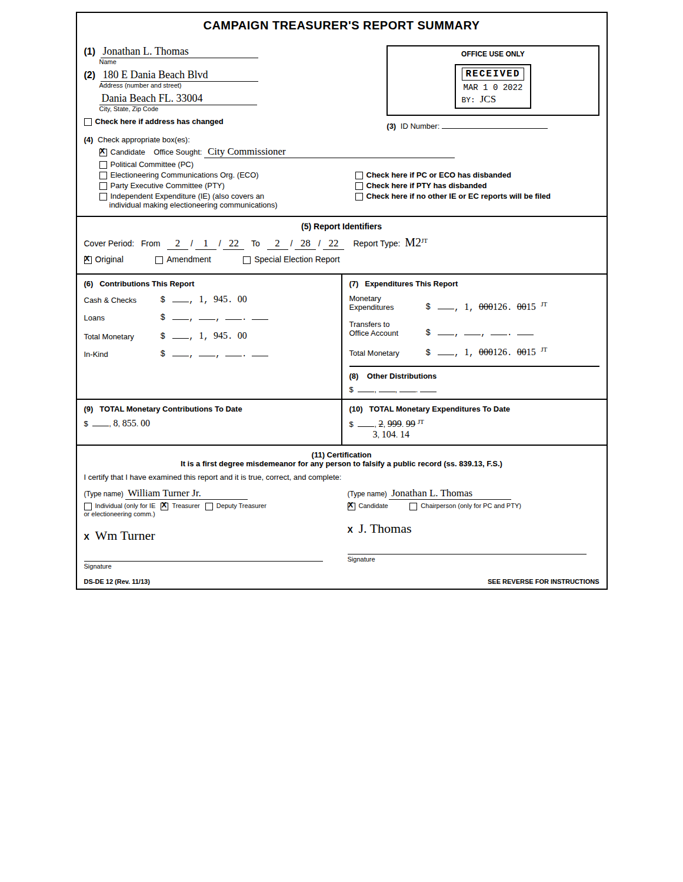CAMPAIGN TREASURER'S REPORT SUMMARY
(1) Jonathan L. Thomas Name
(2) 180 E Dania Beach Blvd Address (number and street)
Dania Beach FL. 33004 City, State, Zip Code
Check here if address has changed
OFFICE USE ONLY
RECEIVED
MAR 1 0 2022
BY: JCS
(3) ID Number:
(4) Check appropriate box(es):
Candidate Office Sought: City Commissioner
Political Committee (PC)
Electioneering Communications Org. (ECO)
Party Executive Committee (PTY)
Independent Expenditure (IE) (also covers an
individual making electioneering communications)
Check here if PC or ECO has disbanded
Check here if PTY has disbanded
Check here if no other IE or EC reports will be filed
(5) Report Identifiers
Cover Period: From 2 / 1 / 22 To 2 / 28 / 22 Report Type: M2 JT
Original Amendment Special Election Report
(6) Contributions This Report
Cash & Checks
$ , 1, 945. 00
Loans
$ , , .
Total Monetary
$ , 1, 945. 00
In-Kind
$ , , .
(7) Expenditures This Report
Monetary
Expenditures
$ , 1, 000126. 0015 JT
Transfers to
Office Account
$ , , .
Total Monetary
$ , 1, 000126. 0015 JT
(8) Other Distributions
$ , , .
(9) TOTAL Monetary Contributions To Date
$ , 8, 855. 00
(10) TOTAL Monetary Expenditures To Date
$ , 2, 999. 99 JT
3, 104. 14
(11) Certification
It is a first degree misdemeanor for any person to falsify a public record (ss. 839.13, F.S.)
I certify that I have examined this report and it is true, correct, and complete:
(Type name) William Turner Jr.
Individual (only for IE Treasurer Deputy Treasurer
or electioneering comm.)
X Wm Turner
Signature
(Type name) Jonathan L. Thomas
Candidate Chairperson (only for PC and PTY)
X J. Thomas
Signature
DS-DE 12 (Rev. 11/13)
SEE REVERSE FOR INSTRUCTIONS